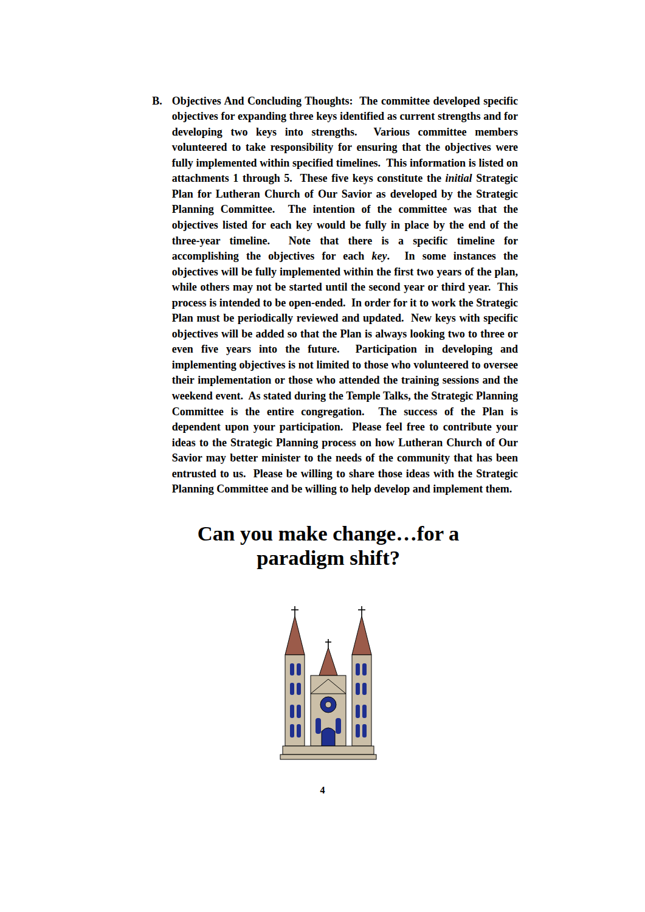Objectives And Concluding Thoughts: The committee developed specific objectives for expanding three keys identified as current strengths and for developing two keys into strengths. Various committee members volunteered to take responsibility for ensuring that the objectives were fully implemented within specified timelines. This information is listed on attachments 1 through 5. These five keys constitute the initial Strategic Plan for Lutheran Church of Our Savior as developed by the Strategic Planning Committee. The intention of the committee was that the objectives listed for each key would be fully in place by the end of the three-year timeline. Note that there is a specific timeline for accomplishing the objectives for each key. In some instances the objectives will be fully implemented within the first two years of the plan, while others may not be started until the second year or third year. This process is intended to be open-ended. In order for it to work the Strategic Plan must be periodically reviewed and updated. New keys with specific objectives will be added so that the Plan is always looking two to three or even five years into the future. Participation in developing and implementing objectives is not limited to those who volunteered to oversee their implementation or those who attended the training sessions and the weekend event. As stated during the Temple Talks, the Strategic Planning Committee is the entire congregation. The success of the Plan is dependent upon your participation. Please feel free to contribute your ideas to the Strategic Planning process on how Lutheran Church of Our Savior may better minister to the needs of the community that has been entrusted to us. Please be willing to share those ideas with the Strategic Planning Committee and be willing to help develop and implement them.
Can you make change…for a paradigm shift?
4